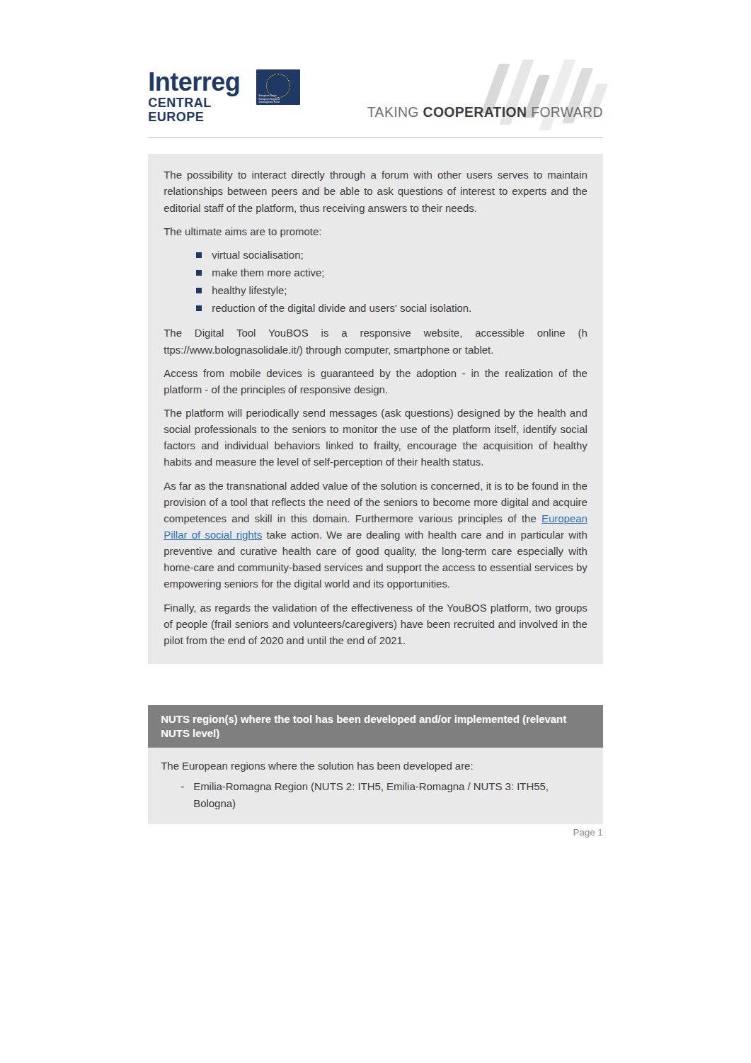Interreg
CENTRAL EUROPE
European Union
European Regional
Development Fund
TAKING COOPERATION FORWARD
The possibility to interact directly through a forum with other users serves to maintain relationships between peers and be able to ask questions of interest to experts and the editorial staff of the platform, thus receiving answers to their needs.
The ultimate aims are to promote:
virtual socialisation;
make them more active;
healthy lifestyle;
reduction of the digital divide and users' social isolation.
The Digital Tool YouBOS is a responsive website, accessible online (h ttps://www.bolognasolidale.it/) through computer, smartphone or tablet.
Access from mobile devices is guaranteed by the adoption - in the realization of the platform - of the principles of responsive design.
The platform will periodically send messages (ask questions) designed by the health and social professionals to the seniors to monitor the use of the platform itself, identify social factors and individual behaviors linked to frailty, encourage the acquisition of healthy habits and measure the level of self-perception of their health status.
As far as the transnational added value of the solution is concerned, it is to be found in the provision of a tool that reflects the need of the seniors to become more digital and acquire competences and skill in this domain. Furthermore various principles of the European Pillar of social rights take action. We are dealing with health care and in particular with preventive and curative health care of good quality, the long-term care especially with home-care and community-based services and support the access to essential services by empowering seniors for the digital world and its opportunities.
Finally, as regards the validation of the effectiveness of the YouBOS platform, two groups of people (frail seniors and volunteers/caregivers) have been recruited and involved in the pilot from the end of 2020 and until the end of 2021.
NUTS region(s) where the tool has been developed and/or implemented (relevant NUTS level)
The European regions where the solution has been developed are:
Emilia-Romagna Region (NUTS 2: ITH5, Emilia-Romagna / NUTS 3: ITH55, Bologna)
Page 1